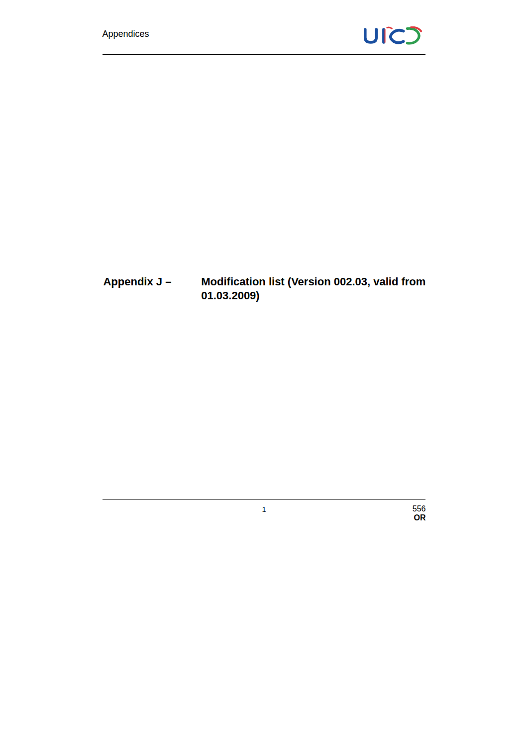Appendices
Appendix J – Modification list (Version 002.03, valid from 01.03.2009)
1
556
OR